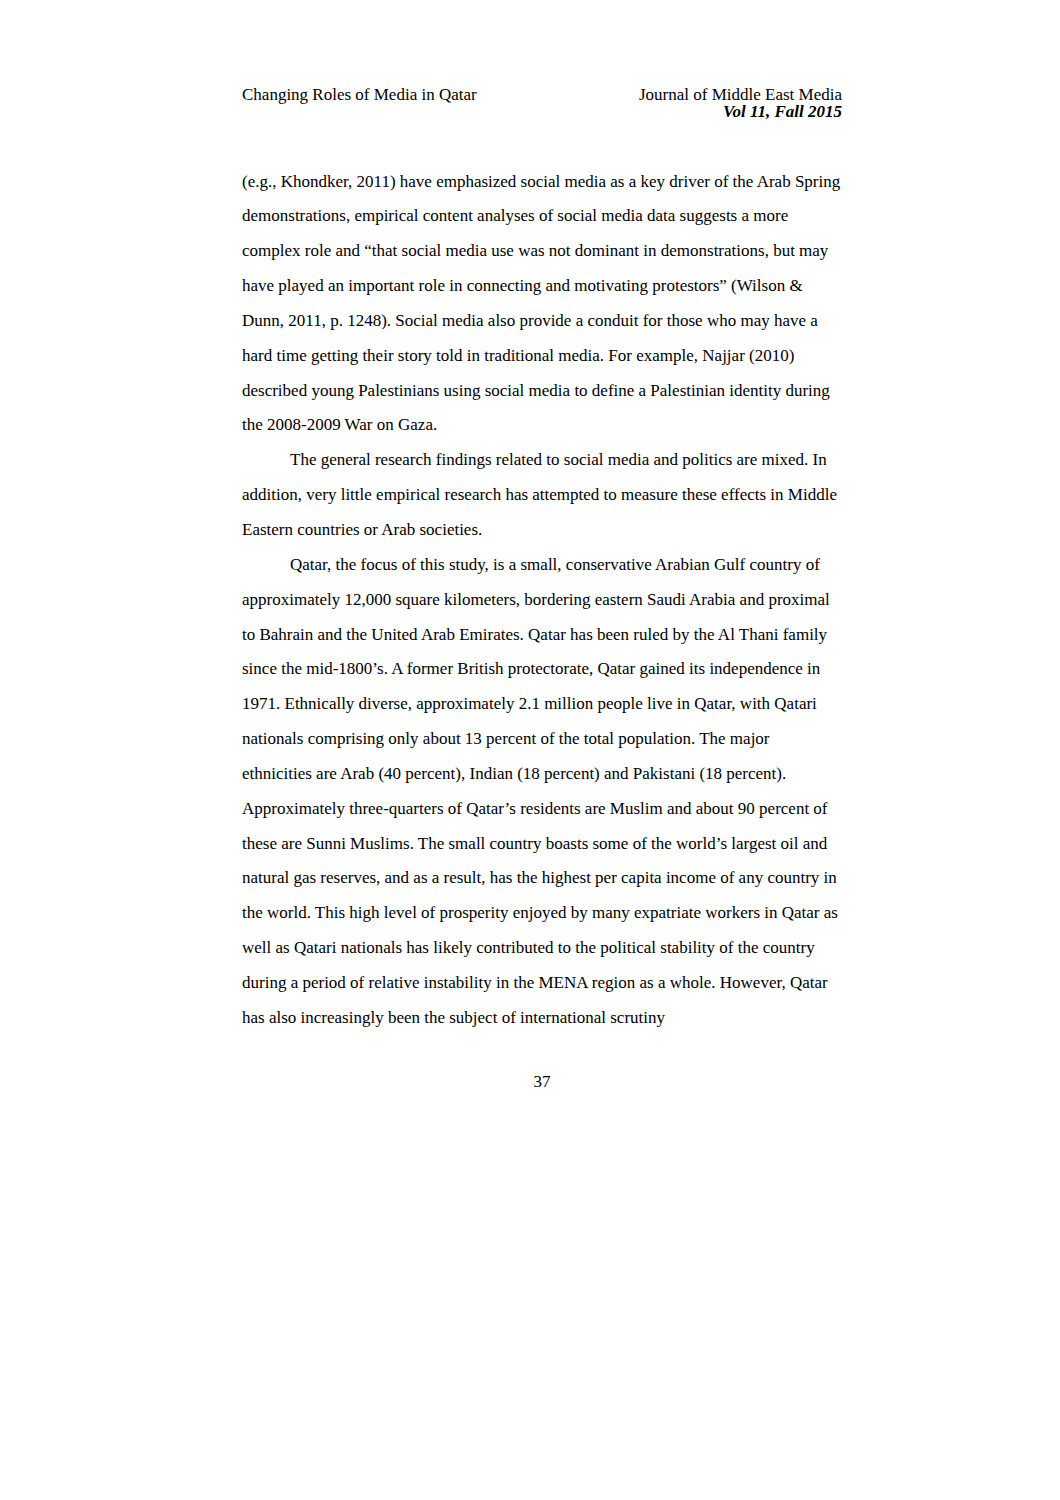Changing Roles of Media in Qatar
Journal of Middle East Media Vol 11, Fall 2015
(e.g., Khondker, 2011) have emphasized social media as a key driver of the Arab Spring demonstrations, empirical content analyses of social media data suggests a more complex role and “that social media use was not dominant in demonstrations, but may have played an important role in connecting and motivating protestors” (Wilson & Dunn, 2011, p. 1248). Social media also provide a conduit for those who may have a hard time getting their story told in traditional media. For example, Najjar (2010) described young Palestinians using social media to define a Palestinian identity during the 2008-2009 War on Gaza.
The general research findings related to social media and politics are mixed. In addition, very little empirical research has attempted to measure these effects in Middle Eastern countries or Arab societies.
Qatar, the focus of this study, is a small, conservative Arabian Gulf country of approximately 12,000 square kilometers, bordering eastern Saudi Arabia and proximal to Bahrain and the United Arab Emirates. Qatar has been ruled by the Al Thani family since the mid-1800’s. A former British protectorate, Qatar gained its independence in 1971. Ethnically diverse, approximately 2.1 million people live in Qatar, with Qatari nationals comprising only about 13 percent of the total population. The major ethnicities are Arab (40 percent), Indian (18 percent) and Pakistani (18 percent). Approximately three-quarters of Qatar’s residents are Muslim and about 90 percent of these are Sunni Muslims. The small country boasts some of the world’s largest oil and natural gas reserves, and as a result, has the highest per capita income of any country in the world. This high level of prosperity enjoyed by many expatriate workers in Qatar as well as Qatari nationals has likely contributed to the political stability of the country during a period of relative instability in the MENA region as a whole. However, Qatar has also increasingly been the subject of international scrutiny
37